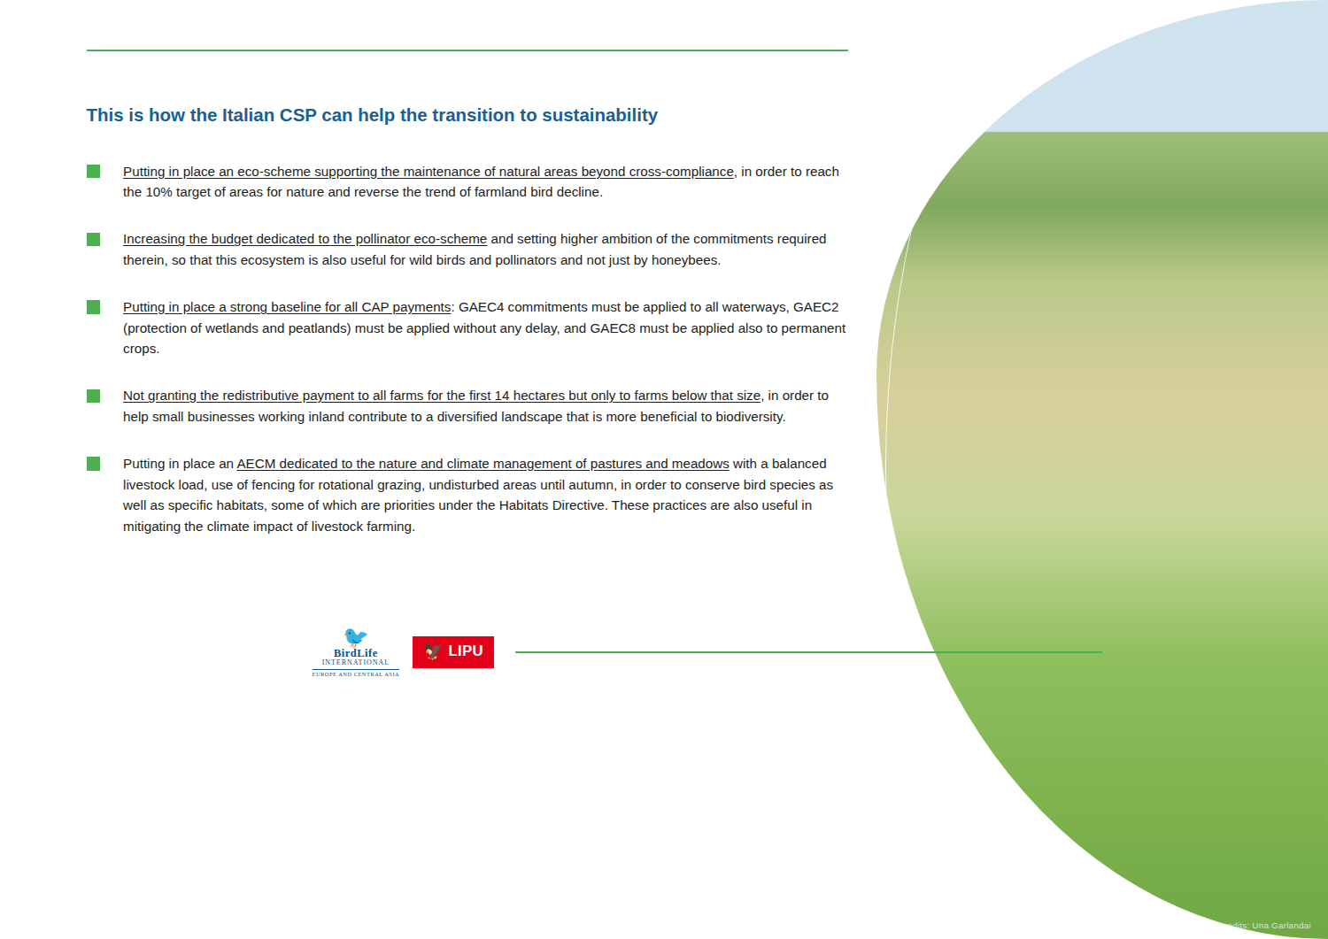Image credits: Una Garlandai
This is how the Italian CSP can help the transition to sustainability
Putting in place an eco-scheme supporting the maintenance of natural areas beyond cross-compliance, in order to reach the 10% target of areas for nature and reverse the trend of farmland bird decline.
Increasing the budget dedicated to the pollinator eco-scheme and setting higher ambition of the commitments required therein, so that this ecosystem is also useful for wild birds and pollinators and not just by honeybees.
Putting in place a strong baseline for all CAP payments: GAEC4 commitments must be applied to all waterways, GAEC2 (protection of wetlands and peatlands) must be applied without any delay, and GAEC8 must be applied also to permanent crops.
Not granting the redistributive payment to all farms for the first 14 hectares but only to farms below that size, in order to help small businesses working inland contribute to a diversified landscape that is more beneficial to biodiversity.
Putting in place an AECM dedicated to the nature and climate management of pastures and meadows with a balanced livestock load, use of fencing for rotational grazing, undisturbed areas until autumn, in order to conserve bird species as well as specific habitats, some of which are priorities under the Habitats Directive. These practices are also useful in mitigating the climate impact of livestock farming.
🐦 BirdLife INTERNATIONAL EUROPE AND CENTRAL ASIA
🦅 LIPU